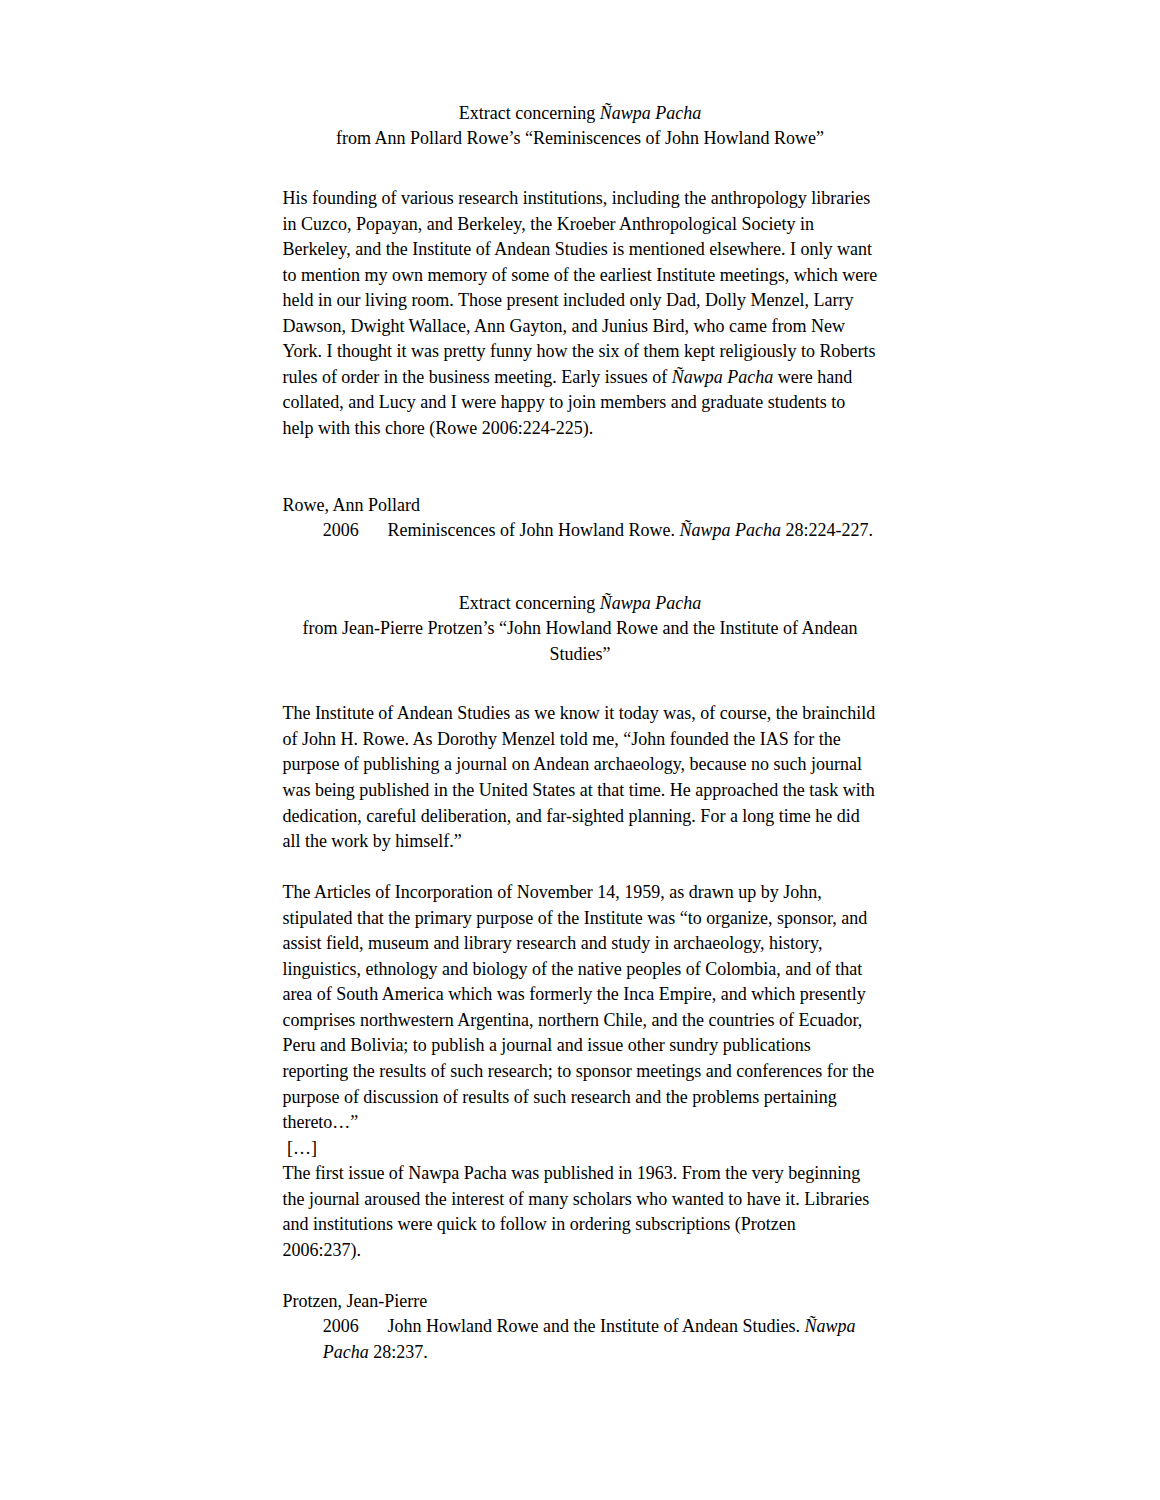Extract concerning Ñawpa Pacha
from Ann Pollard Rowe’s “Reminiscences of John Howland Rowe”
His founding of various research institutions, including the anthropology libraries in Cuzco, Popayan, and Berkeley, the Kroeber Anthropological Society in Berkeley, and the Institute of Andean Studies is mentioned elsewhere. I only want to mention my own memory of some of the earliest Institute meetings, which were held in our living room. Those present included only Dad, Dolly Menzel, Larry Dawson, Dwight Wallace, Ann Gayton, and Junius Bird, who came from New York. I thought it was pretty funny how the six of them kept religiously to Roberts rules of order in the business meeting. Early issues of Ñawpa Pacha were hand collated, and Lucy and I were happy to join members and graduate students to help with this chore (Rowe 2006:224-225).
Rowe, Ann Pollard
2006 Reminiscences of John Howland Rowe. Ñawpa Pacha 28:224-227.
Extract concerning Ñawpa Pacha
from Jean-Pierre Protzen’s “John Howland Rowe and the Institute of Andean Studies”
The Institute of Andean Studies as we know it today was, of course, the brainchild of John H. Rowe. As Dorothy Menzel told me, “John founded the IAS for the purpose of publishing a journal on Andean archaeology, because no such journal was being published in the United States at that time. He approached the task with dedication, careful deliberation, and far-sighted planning. For a long time he did all the work by himself.”
The Articles of Incorporation of November 14, 1959, as drawn up by John, stipulated that the primary purpose of the Institute was “to organize, sponsor, and assist field, museum and library research and study in archaeology, history, linguistics, ethnology and biology of the native peoples of Colombia, and of that area of South America which was formerly the Inca Empire, and which presently comprises northwestern Argentina, northern Chile, and the countries of Ecuador, Peru and Bolivia; to publish a journal and issue other sundry publications reporting the results of such research; to sponsor meetings and conferences for the purpose of discussion of results of such research and the problems pertaining thereto…”
[…]
The first issue of Nawpa Pacha was published in 1963. From the very beginning the journal aroused the interest of many scholars who wanted to have it. Libraries and institutions were quick to follow in ordering subscriptions (Protzen 2006:237).
Protzen, Jean-Pierre
2006 John Howland Rowe and the Institute of Andean Studies. Ñawpa Pacha 28:237.